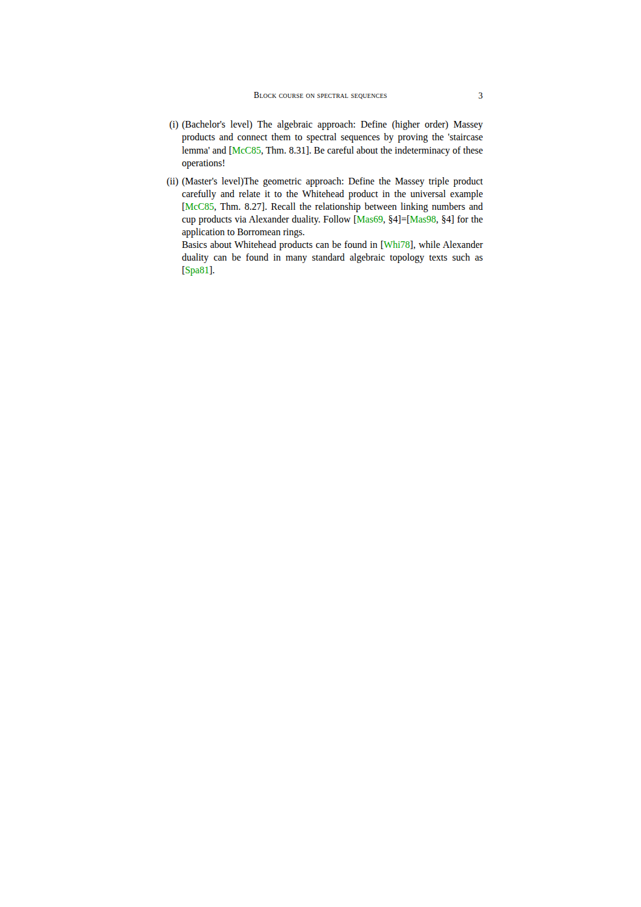Block course on spectral sequences 3
(i)
(Bachelor's level) The algebraic approach: Define (higher order) Massey products and connect them to spectral sequences by proving the 'staircase lemma' and [McC85, Thm. 8.31]. Be careful about the indeterminacy of these operations!
(ii)
(Master's level)The geometric approach: Define the Massey triple product carefully and relate it to the Whitehead product in the universal example [McC85, Thm. 8.27]. Recall the relationship between linking numbers and cup products via Alexander duality. Follow [Mas69, §4]=[Mas98, §4] for the application to Borromean rings.
Basics about Whitehead products can be found in [Whi78], while Alexander duality can be found in many standard algebraic topology texts such as [Spa81].